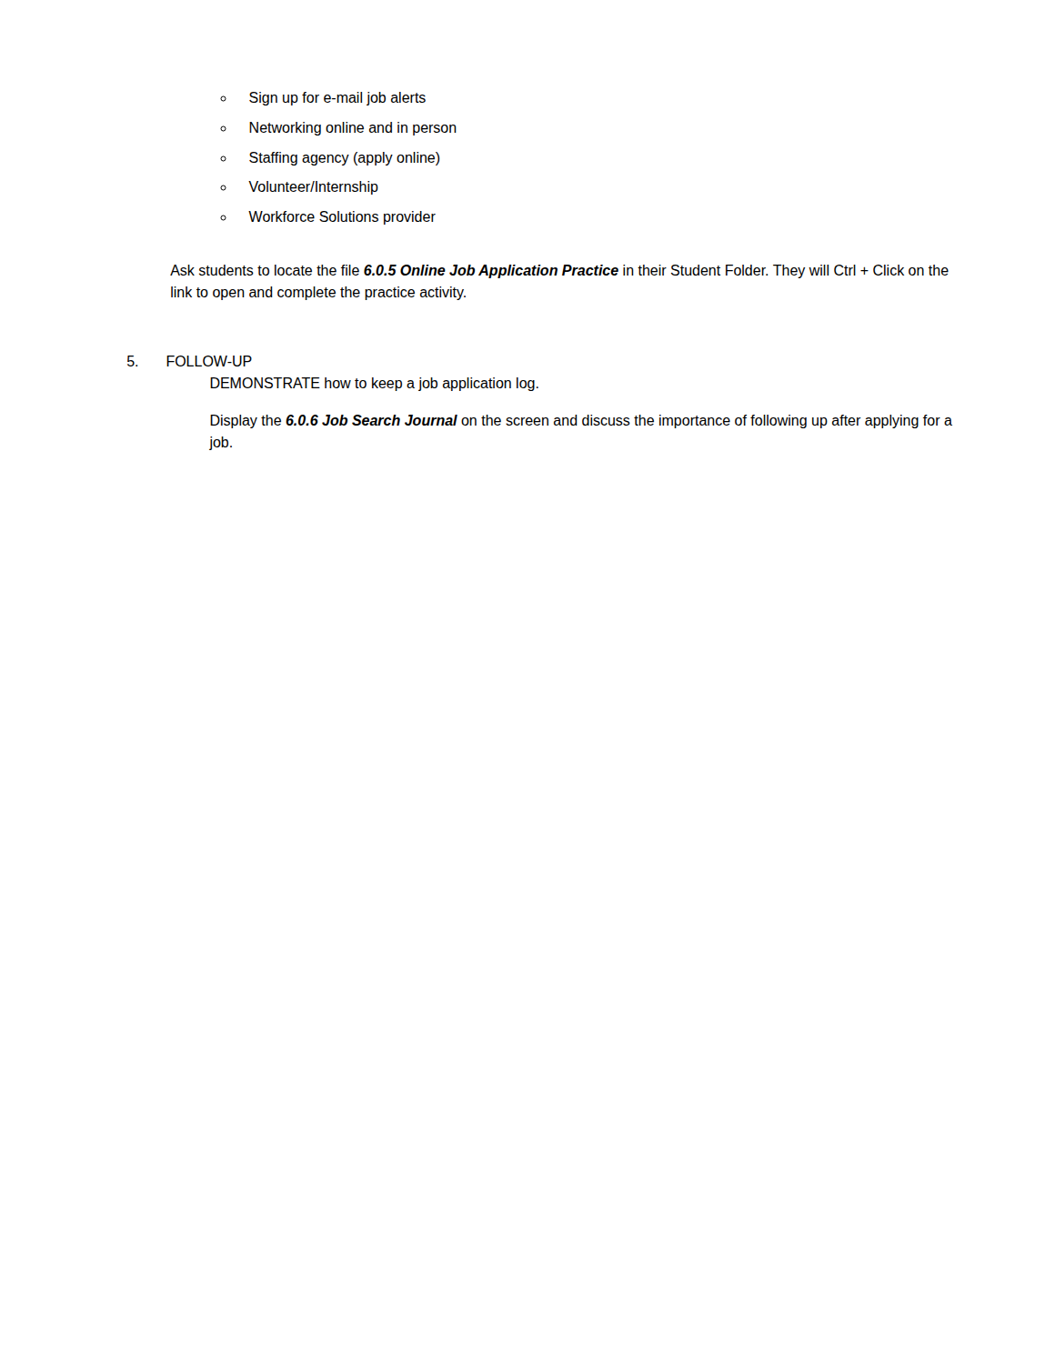Sign up for e-mail job alerts
Networking online and in person
Staffing agency (apply online)
Volunteer/Internship
Workforce Solutions provider
Ask students to locate the file 6.0.5 Online Job Application Practice in their Student Folder. They will Ctrl + Click on the link to open and complete the practice activity.
FOLLOW-UP
DEMONSTRATE how to keep a job application log.
Display the 6.0.6 Job Search Journal on the screen and discuss the importance of following up after applying for a job.